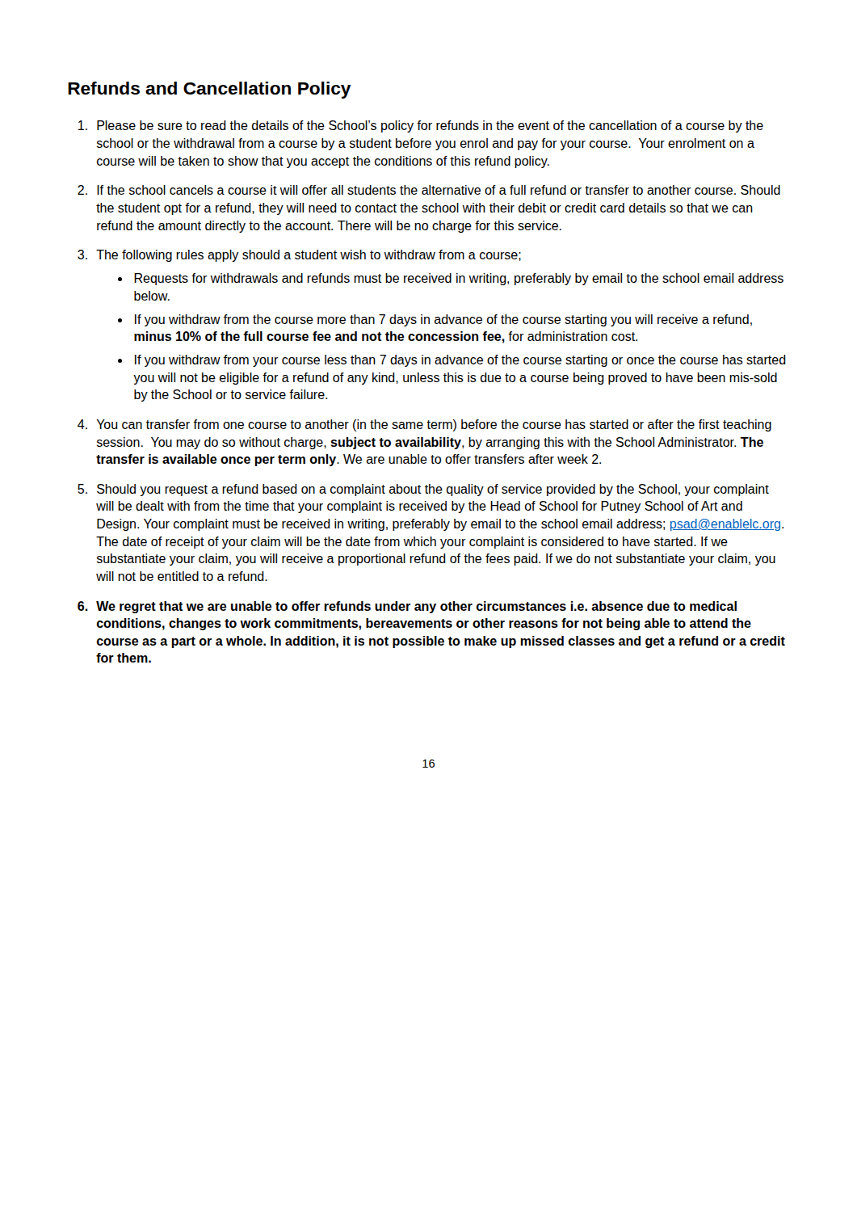Refunds and Cancellation Policy
Please be sure to read the details of the School’s policy for refunds in the event of the cancellation of a course by the school or the withdrawal from a course by a student before you enrol and pay for your course. Your enrolment on a course will be taken to show that you accept the conditions of this refund policy.
If the school cancels a course it will offer all students the alternative of a full refund or transfer to another course. Should the student opt for a refund, they will need to contact the school with their debit or credit card details so that we can refund the amount directly to the account. There will be no charge for this service.
The following rules apply should a student wish to withdraw from a course;
Requests for withdrawals and refunds must be received in writing, preferably by email to the school email address below.
If you withdraw from the course more than 7 days in advance of the course starting you will receive a refund, minus 10% of the full course fee and not the concession fee, for administration cost.
If you withdraw from your course less than 7 days in advance of the course starting or once the course has started you will not be eligible for a refund of any kind, unless this is due to a course being proved to have been mis-sold by the School or to service failure.
You can transfer from one course to another (in the same term) before the course has started or after the first teaching session. You may do so without charge, subject to availability, by arranging this with the School Administrator. The transfer is available once per term only. We are unable to offer transfers after week 2.
Should you request a refund based on a complaint about the quality of service provided by the School, your complaint will be dealt with from the time that your complaint is received by the Head of School for Putney School of Art and Design. Your complaint must be received in writing, preferably by email to the school email address; psad@enablelc.org. The date of receipt of your claim will be the date from which your complaint is considered to have started. If we substantiate your claim, you will receive a proportional refund of the fees paid. If we do not substantiate your claim, you will not be entitled to a refund.
We regret that we are unable to offer refunds under any other circumstances i.e. absence due to medical conditions, changes to work commitments, bereavements or other reasons for not being able to attend the course as a part or a whole. In addition, it is not possible to make up missed classes and get a refund or a credit for them.
16